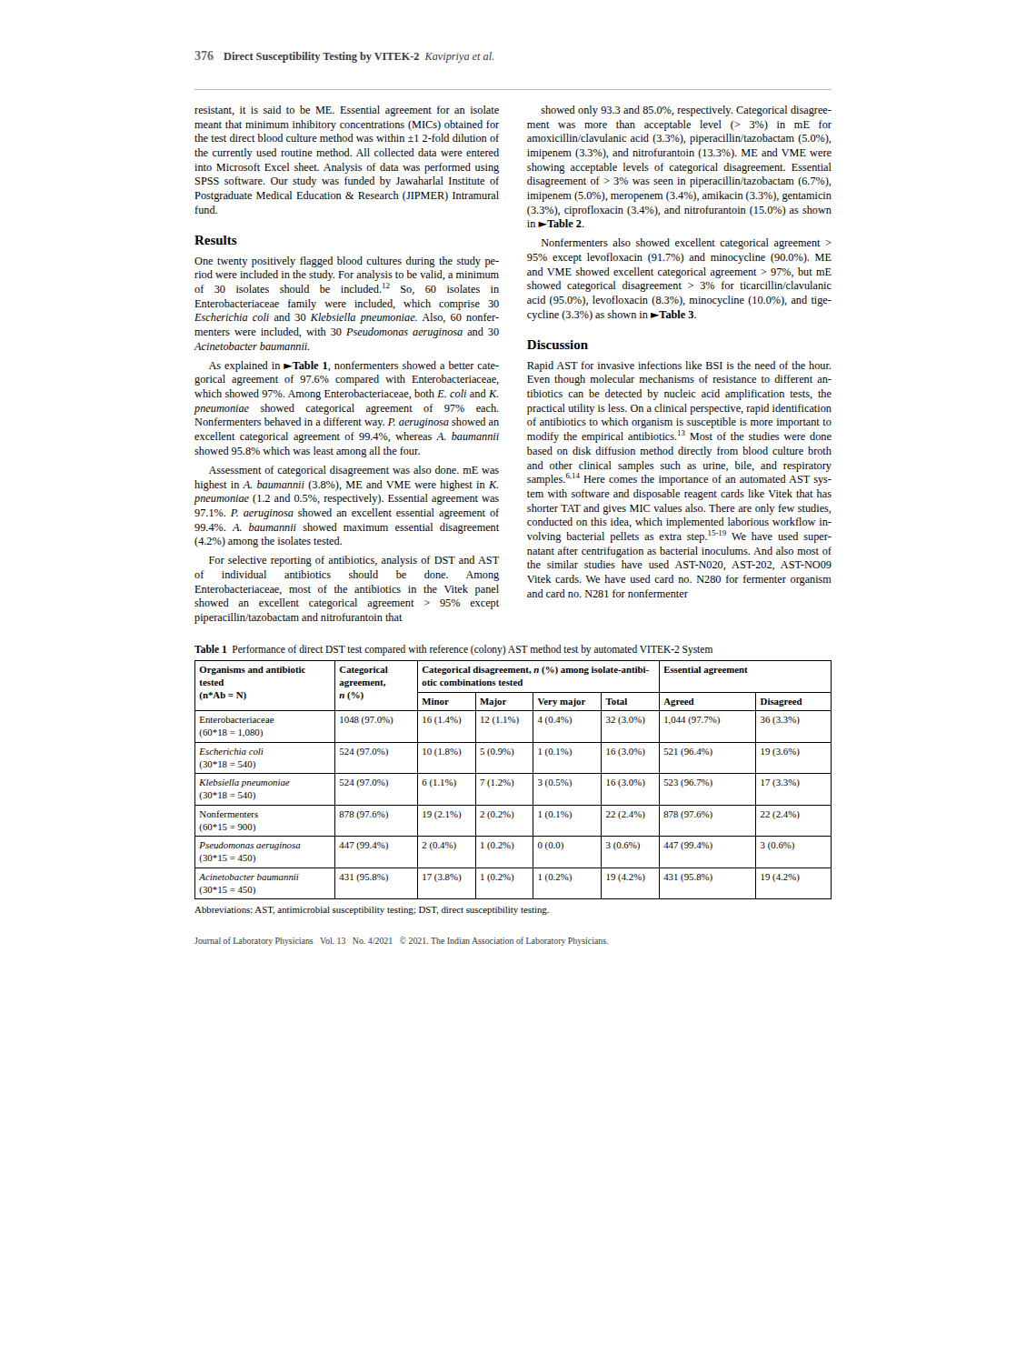376 Direct Susceptibility Testing by VITEK-2 Kavipriya et al.
resistant, it is said to be ME. Essential agreement for an isolate meant that minimum inhibitory concentrations (MICs) obtained for the test direct blood culture method was within ±1 2-fold dilution of the currently used routine method. All collected data were entered into Microsoft Excel sheet. Analysis of data was performed using SPSS software. Our study was funded by Jawaharlal Institute of Postgraduate Medical Education & Research (JIPMER) Intramural fund.
Results
One twenty positively flagged blood cultures during the study period were included in the study. For analysis to be valid, a minimum of 30 isolates should be included.12 So, 60 isolates in Enterobacteriaceae family were included, which comprise 30 Escherichia coli and 30 Klebsiella pneumoniae. Also, 60 nonfermenters were included, with 30 Pseudomonas aeruginosa and 30 Acinetobacter baumannii.
As explained in ►Table 1, nonfermenters showed a better categorical agreement of 97.6% compared with Enterobacteriaceae, which showed 97%. Among Enterobacteriaceae, both E. coli and K. pneumoniae showed categorical agreement of 97% each. Nonfermenters behaved in a different way. P. aeruginosa showed an excellent categorical agreement of 99.4%, whereas A. baumannii showed 95.8% which was least among all the four.
Assessment of categorical disagreement was also done. mE was highest in A. baumannii (3.8%), ME and VME were highest in K. pneumoniae (1.2 and 0.5%, respectively). Essential agreement was 97.1%. P. aeruginosa showed an excellent essential agreement of 99.4%. A. baumannii showed maximum essential disagreement (4.2%) among the isolates tested.
For selective reporting of antibiotics, analysis of DST and AST of individual antibiotics should be done. Among Enterobacteriaceae, most of the antibiotics in the Vitek panel showed an excellent categorical agreement > 95% except piperacillin/tazobactam and nitrofurantoin that
showed only 93.3 and 85.0%, respectively. Categorical disagreement was more than acceptable level (> 3%) in mE for amoxicillin/clavulanic acid (3.3%), piperacillin/tazobactam (5.0%), imipenem (3.3%), and nitrofurantoin (13.3%). ME and VME were showing acceptable levels of categorical disagreement. Essential disagreement of > 3% was seen in piperacillin/tazobactam (6.7%), imipenem (5.0%), meropenem (3.4%), amikacin (3.3%), gentamicin (3.3%), ciprofloxacin (3.4%), and nitrofurantoin (15.0%) as shown in ►Table 2.
Nonfermenters also showed excellent categorical agreement > 95% except levofloxacin (91.7%) and minocycline (90.0%). ME and VME showed excellent categorical agreement > 97%, but mE showed categorical disagreement > 3% for ticarcillin/clavulanic acid (95.0%), levofloxacin (8.3%), minocycline (10.0%), and tigecycline (3.3%) as shown in ►Table 3.
Discussion
Rapid AST for invasive infections like BSI is the need of the hour. Even though molecular mechanisms of resistance to different antibiotics can be detected by nucleic acid amplification tests, the practical utility is less. On a clinical perspective, rapid identification of antibiotics to which organism is susceptible is more important to modify the empirical antibiotics.13 Most of the studies were done based on disk diffusion method directly from blood culture broth and other clinical samples such as urine, bile, and respiratory samples.6,14 Here comes the importance of an automated AST system with software and disposable reagent cards like Vitek that has shorter TAT and gives MIC values also. There are only few studies, conducted on this idea, which implemented laborious workflow involving bacterial pellets as extra step.15-19 We have used supernatant after centrifugation as bacterial inoculums. And also most of the similar studies have used AST-N020, AST-202, AST-NO09 Vitek cards. We have used card no. N280 for fermenter organism and card no. N281 for nonfermenter
Table 1 Performance of direct DST test compared with reference (colony) AST method test by automated VITEK-2 System
| Organisms and antibiotic tested (n*Ab = N) | Categorical agreement, n (%) | Categorical disagreement, n (%) among isolate-antibiotic combinations tested | Essential agreement |
| --- | --- | --- | --- |
| Minor | Major | Very major | Total | Agreed | Disagreed |
| Enterobacteriaceae (60*18 = 1,080) | 1048 (97.0%) | 16 (1.4%) | 12 (1.1%) | 4 (0.4%) | 32 (3.0%) | 1,044 (97.7%) | 36 (3.3%) |
| Escherichia coli (30*18 = 540) | 524 (97.0%) | 10 (1.8%) | 5 (0.9%) | 1 (0.1%) | 16 (3.0%) | 521 (96.4%) | 19 (3.6%) |
| Klebsiella pneumoniae (30*18 = 540) | 524 (97.0%) | 6 (1.1%) | 7 (1.2%) | 3 (0.5%) | 16 (3.0%) | 523 (96.7%) | 17 (3.3%) |
| Nonfermenters (60*15 = 900) | 878 (97.6%) | 19 (2.1%) | 2 (0.2%) | 1 (0.1%) | 22 (2.4%) | 878 (97.6%) | 22 (2.4%) |
| Pseudomonas aeruginosa (30*15 = 450) | 447 (99.4%) | 2 (0.4%) | 1 (0.2%) | 0 (0.0) | 3 (0.6%) | 447 (99.4%) | 3 (0.6%) |
| Acinetobacter baumannii (30*15 = 450) | 431 (95.8%) | 17 (3.8%) | 1 (0.2%) | 1 (0.2%) | 19 (4.2%) | 431 (95.8%) | 19 (4.2%) |
Abbreviations: AST, antimicrobial susceptibility testing; DST, direct susceptibility testing.
Journal of Laboratory Physicians Vol. 13 No. 4/2021 © 2021. The Indian Association of Laboratory Physicians.